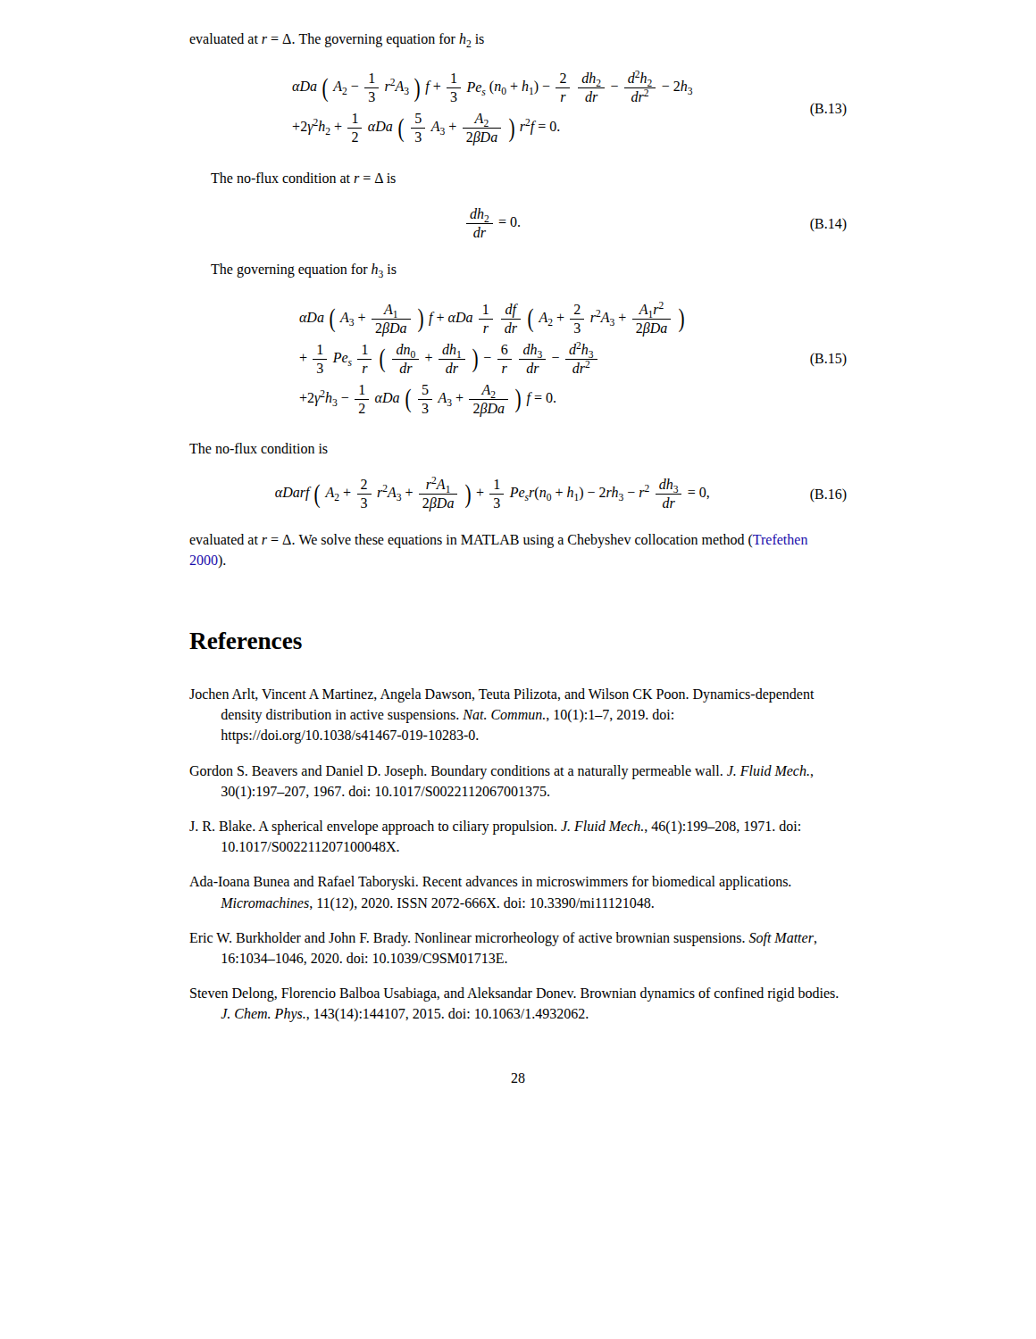evaluated at r = Δ. The governing equation for h2 is
αDa ( A2 − 13 r2A3 ) f + 13 Pes (n0 + h1) − 2 r dh2 dr − d2h2 dr2 − 2h3
+2γ2h2 + 12 αDa ( 53 A3 + A22βDa ) r2f = 0.
(B.13)
The no-flux condition at r = Δ is
dh2 dr = 0.
(B.14)
The governing equation for h3 is
αDa ( A3 + A12βDa ) f + αDa 1 r df dr ( A2 + 23 r2A3 + A1r22βDa )
+ 13 Pes 1 r ( dn0 dr + dh1 dr ) − 6 r dh3 dr − d2h3 dr2
+2γ2h3 − 12 αDa ( 53 A3 + A22βDa ) f = 0.
(B.15)
The no-flux condition is
αDarf ( A2 + 23 r2A3 + r2A12βDa ) + 13 Pesr(n0 + h1) − 2rh3 − r2 dh3 dr = 0,
(B.16)
evaluated at r = Δ. We solve these equations in MATLAB using a Chebyshev collocation method (Trefethen 2000).
References
Jochen Arlt, Vincent A Martinez, Angela Dawson, Teuta Pilizota, and Wilson CK Poon. Dynamics-dependent density distribution in active suspensions. Nat. Commun., 10(1):1–7, 2019. doi: https://doi.org/10.1038/s41467-019-10283-0.
Gordon S. Beavers and Daniel D. Joseph. Boundary conditions at a naturally permeable wall. J. Fluid Mech., 30(1):197–207, 1967. doi: 10.1017/S0022112067001375.
J. R. Blake. A spherical envelope approach to ciliary propulsion. J. Fluid Mech., 46(1):199–208, 1971. doi: 10.1017/S002211207100048X.
Ada-Ioana Bunea and Rafael Taboryski. Recent advances in microswimmers for biomedical applications. Micromachines, 11(12), 2020. ISSN 2072-666X. doi: 10.3390/mi11121048.
Eric W. Burkholder and John F. Brady. Nonlinear microrheology of active brownian suspensions. Soft Matter, 16:1034–1046, 2020. doi: 10.1039/C9SM01713E.
Steven Delong, Florencio Balboa Usabiaga, and Aleksandar Donev. Brownian dynamics of confined rigid bodies. J. Chem. Phys., 143(14):144107, 2015. doi: 10.1063/1.4932062.
28